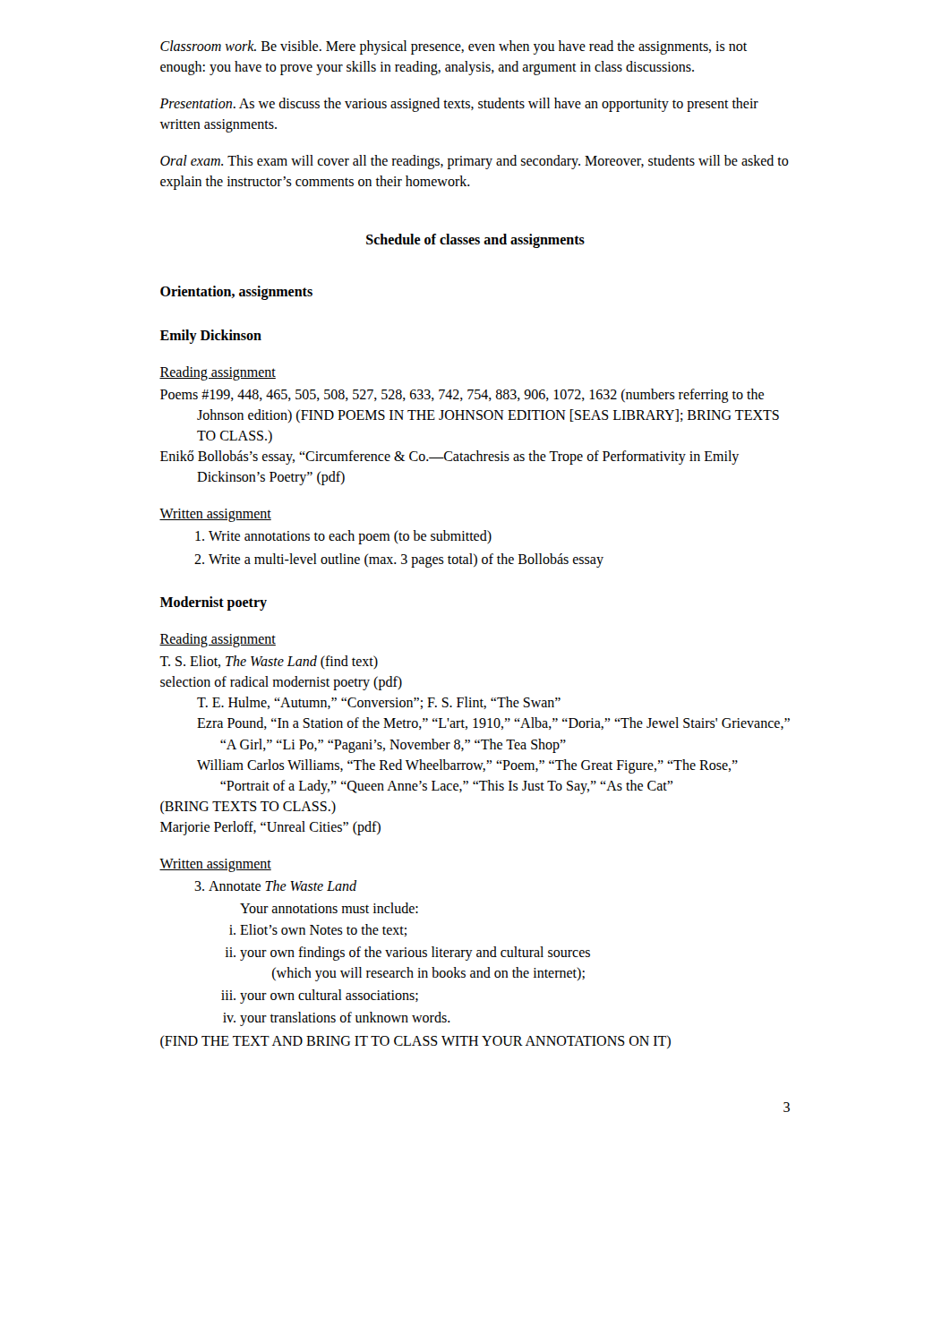Classroom work. Be visible. Mere physical presence, even when you have read the assignments, is not enough: you have to prove your skills in reading, analysis, and argument in class discussions.
Presentation. As we discuss the various assigned texts, students will have an opportunity to present their written assignments.
Oral exam. This exam will cover all the readings, primary and secondary. Moreover, students will be asked to explain the instructor’s comments on their homework.
Schedule of classes and assignments
Orientation, assignments
Emily Dickinson
Reading assignment
Poems #199, 448, 465, 505, 508, 527, 528, 633, 742, 754, 883, 906, 1072, 1632 (numbers referring to the Johnson edition) (FIND POEMS IN THE JOHNSON EDITION [SEAS LIBRARY]; BRING TEXTS TO CLASS.)
Enikő Bollobás’s essay, “Circumference & Co.—Catachresis as the Trope of Performativity in Emily Dickinson’s Poetry” (pdf)
Written assignment
Write annotations to each poem (to be submitted)
Write a multi-level outline (max. 3 pages total) of the Bollobás essay
Modernist poetry
Reading assignment
T. S. Eliot, The Waste Land (find text)
selection of radical modernist poetry (pdf)
T. E. Hulme, “Autumn,” “Conversion”; F. S. Flint, “The Swan”
Ezra Pound, “In a Station of the Metro,” “L'art, 1910,” “Alba,” “Doria,” “The Jewel Stairs' Grievance,” “A Girl,” “Li Po,” “Pagani’s, November 8,” “The Tea Shop”
William Carlos Williams, “The Red Wheelbarrow,” “Poem,” “The Great Figure,” “The Rose,” “Portrait of a Lady,” “Queen Anne’s Lace,” “This Is Just To Say,” “As the Cat”
(BRING TEXTS TO CLASS.)
Marjorie Perloff, “Unreal Cities” (pdf)
Written assignment
Annotate The Waste Land
Your annotations must include:
Eliot’s own Notes to the text;
your own findings of the various literary and cultural sources
(which you will research in books and on the internet);
your own cultural associations;
your translations of unknown words.
(FIND THE TEXT AND BRING IT TO CLASS WITH YOUR ANNOTATIONS ON IT)
3